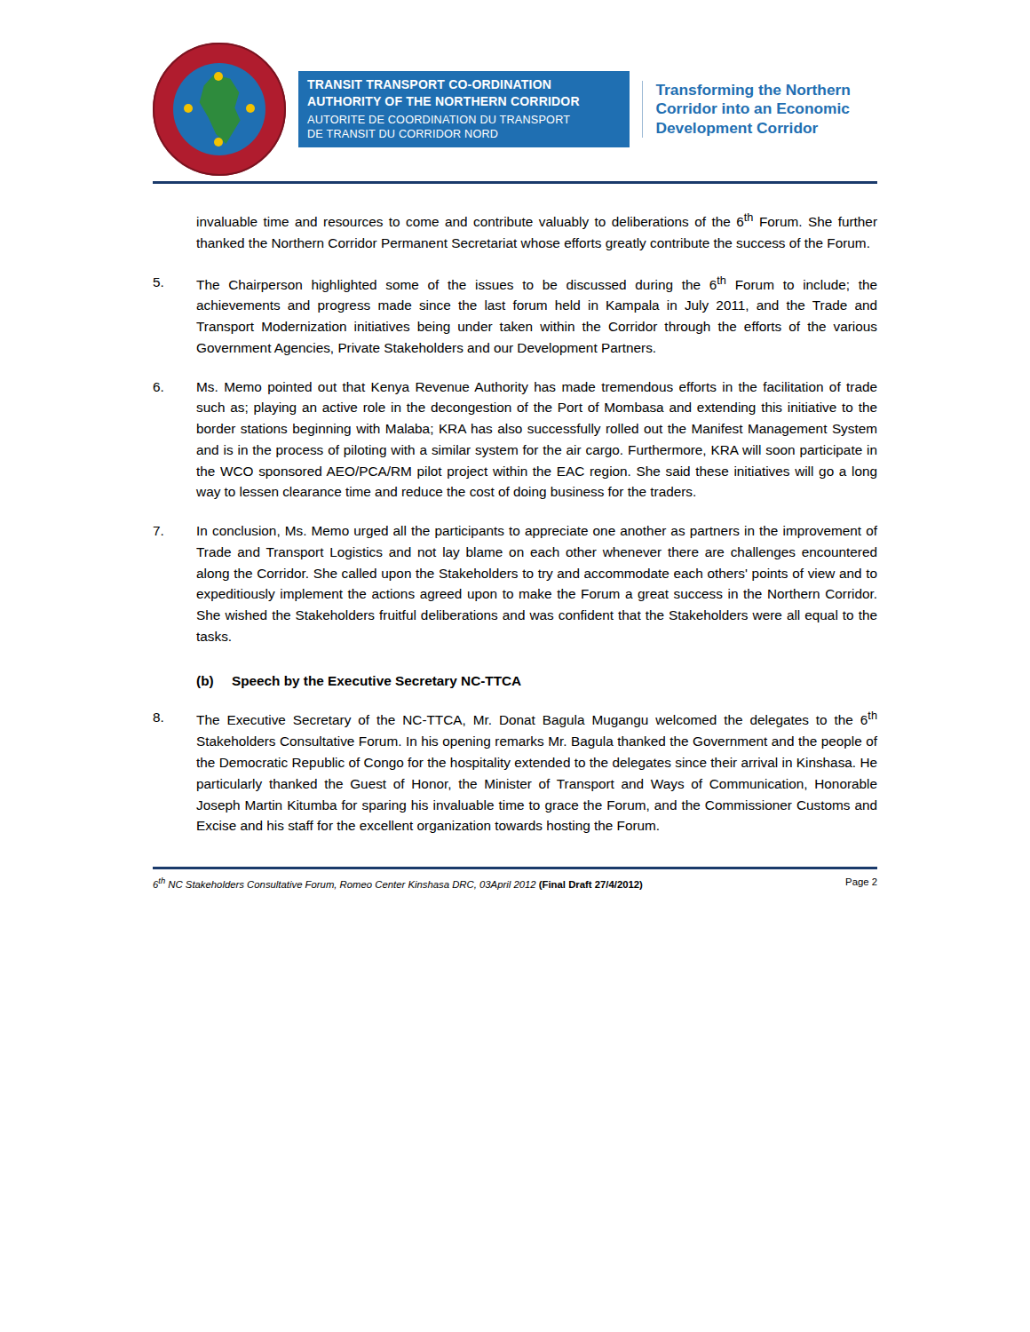TRANSIT TRANSPORT CO-ORDINATION
AUTHORITY OF THE NORTHERN CORRIDOR AUTORITE DE COORDINATION DU TRANSPORT
DE TRANSIT DU CORRIDOR NORD
Transforming the Northern Corridor into an Economic Development Corridor
invaluable time and resources to come and contribute valuably to deliberations of the 6th Forum. She further thanked the Northern Corridor Permanent Secretariat whose efforts greatly contribute the success of the Forum.
5.
The Chairperson highlighted some of the issues to be discussed during the 6th Forum to include; the achievements and progress made since the last forum held in Kampala in July 2011, and the Trade and Transport Modernization initiatives being under taken within the Corridor through the efforts of the various Government Agencies, Private Stakeholders and our Development Partners.
6.
Ms. Memo pointed out that Kenya Revenue Authority has made tremendous efforts in the facilitation of trade such as; playing an active role in the decongestion of the Port of Mombasa and extending this initiative to the border stations beginning with Malaba; KRA has also successfully rolled out the Manifest Management System and is in the process of piloting with a similar system for the air cargo. Furthermore, KRA will soon participate in the WCO sponsored AEO/PCA/RM pilot project within the EAC region. She said these initiatives will go a long way to lessen clearance time and reduce the cost of doing business for the traders.
7.
In conclusion, Ms. Memo urged all the participants to appreciate one another as partners in the improvement of Trade and Transport Logistics and not lay blame on each other whenever there are challenges encountered along the Corridor. She called upon the Stakeholders to try and accommodate each others' points of view and to expeditiously implement the actions agreed upon to make the Forum a great success in the Northern Corridor. She wished the Stakeholders fruitful deliberations and was confident that the Stakeholders were all equal to the tasks.
(b) Speech by the Executive Secretary NC-TTCA
8.
The Executive Secretary of the NC-TTCA, Mr. Donat Bagula Mugangu welcomed the delegates to the 6th Stakeholders Consultative Forum. In his opening remarks Mr. Bagula thanked the Government and the people of the Democratic Republic of Congo for the hospitality extended to the delegates since their arrival in Kinshasa. He particularly thanked the Guest of Honor, the Minister of Transport and Ways of Communication, Honorable Joseph Martin Kitumba for sparing his invaluable time to grace the Forum, and the Commissioner Customs and Excise and his staff for the excellent organization towards hosting the Forum.
6th NC Stakeholders Consultative Forum, Romeo Center Kinshasa DRC, 03April 2012 (Final Draft 27/4/2012)
Page 2